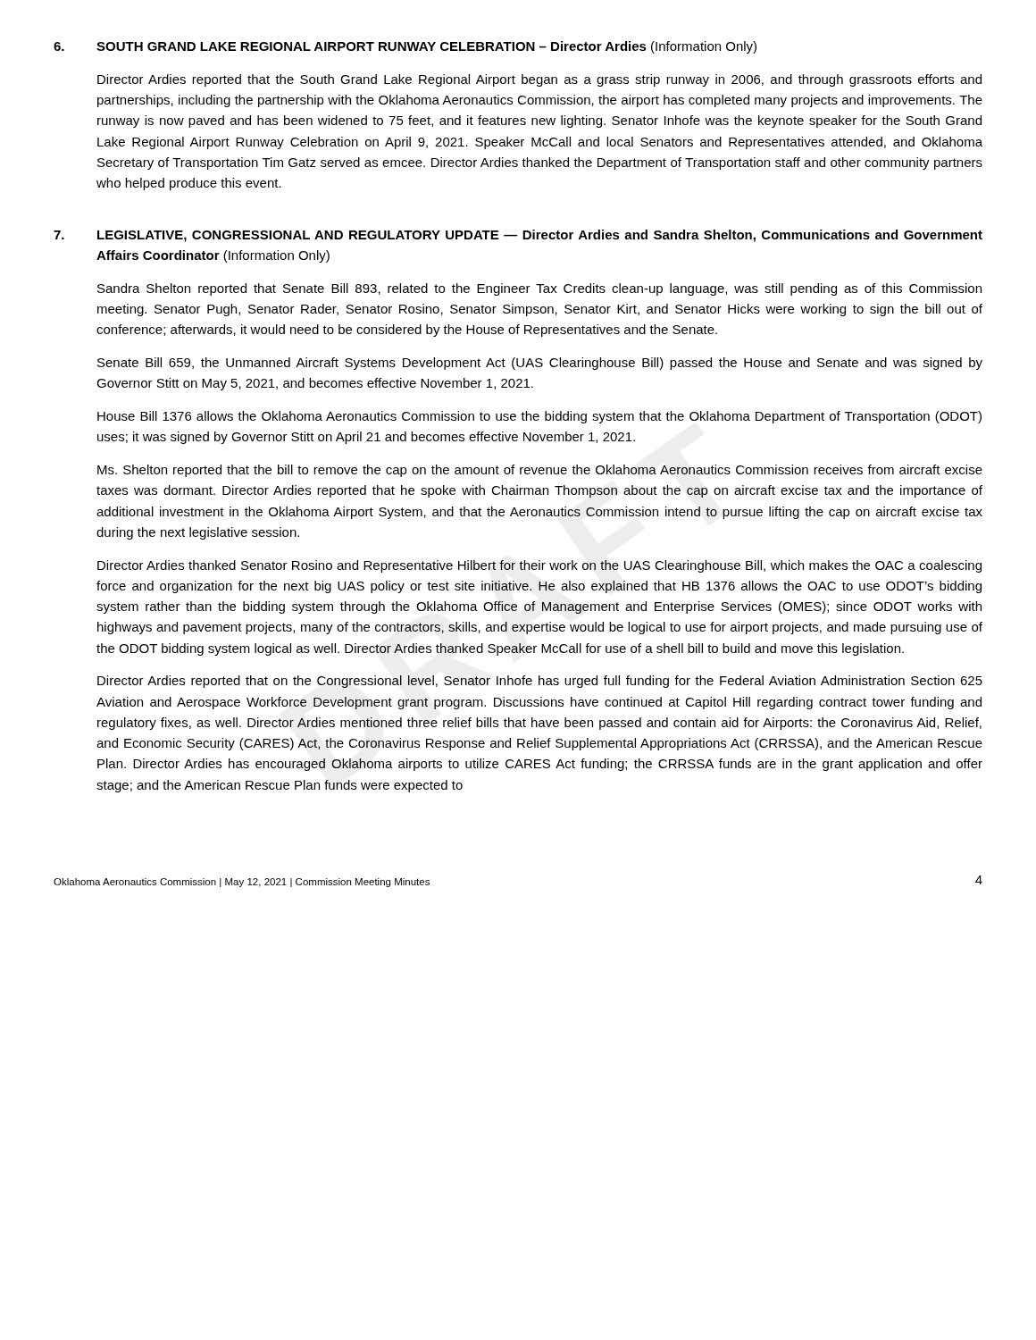DRAFT
6.
SOUTH GRAND LAKE REGIONAL AIRPORT RUNWAY CELEBRATION – Director Ardies (Information Only)
Director Ardies reported that the South Grand Lake Regional Airport began as a grass strip runway in 2006, and through grassroots efforts and partnerships, including the partnership with the Oklahoma Aeronautics Commission, the airport has completed many projects and improvements. The runway is now paved and has been widened to 75 feet, and it features new lighting. Senator Inhofe was the keynote speaker for the South Grand Lake Regional Airport Runway Celebration on April 9, 2021. Speaker McCall and local Senators and Representatives attended, and Oklahoma Secretary of Transportation Tim Gatz served as emcee. Director Ardies thanked the Department of Transportation staff and other community partners who helped produce this event.
7.
LEGISLATIVE, CONGRESSIONAL AND REGULATORY UPDATE — Director Ardies and Sandra Shelton, Communications and Government Affairs Coordinator (Information Only)
Sandra Shelton reported that Senate Bill 893, related to the Engineer Tax Credits clean-up language, was still pending as of this Commission meeting. Senator Pugh, Senator Rader, Senator Rosino, Senator Simpson, Senator Kirt, and Senator Hicks were working to sign the bill out of conference; afterwards, it would need to be considered by the House of Representatives and the Senate.
Senate Bill 659, the Unmanned Aircraft Systems Development Act (UAS Clearinghouse Bill) passed the House and Senate and was signed by Governor Stitt on May 5, 2021, and becomes effective November 1, 2021.
House Bill 1376 allows the Oklahoma Aeronautics Commission to use the bidding system that the Oklahoma Department of Transportation (ODOT) uses; it was signed by Governor Stitt on April 21 and becomes effective November 1, 2021.
Ms. Shelton reported that the bill to remove the cap on the amount of revenue the Oklahoma Aeronautics Commission receives from aircraft excise taxes was dormant. Director Ardies reported that he spoke with Chairman Thompson about the cap on aircraft excise tax and the importance of additional investment in the Oklahoma Airport System, and that the Aeronautics Commission intend to pursue lifting the cap on aircraft excise tax during the next legislative session.
Director Ardies thanked Senator Rosino and Representative Hilbert for their work on the UAS Clearinghouse Bill, which makes the OAC a coalescing force and organization for the next big UAS policy or test site initiative. He also explained that HB 1376 allows the OAC to use ODOT’s bidding system rather than the bidding system through the Oklahoma Office of Management and Enterprise Services (OMES); since ODOT works with highways and pavement projects, many of the contractors, skills, and expertise would be logical to use for airport projects, and made pursuing use of the ODOT bidding system logical as well. Director Ardies thanked Speaker McCall for use of a shell bill to build and move this legislation.
Director Ardies reported that on the Congressional level, Senator Inhofe has urged full funding for the Federal Aviation Administration Section 625 Aviation and Aerospace Workforce Development grant program. Discussions have continued at Capitol Hill regarding contract tower funding and regulatory fixes, as well. Director Ardies mentioned three relief bills that have been passed and contain aid for Airports: the Coronavirus Aid, Relief, and Economic Security (CARES) Act, the Coronavirus Response and Relief Supplemental Appropriations Act (CRRSSA), and the American Rescue Plan. Director Ardies has encouraged Oklahoma airports to utilize CARES Act funding; the CRRSSA funds are in the grant application and offer stage; and the American Rescue Plan funds were expected to
Oklahoma Aeronautics Commission | May 12, 2021 | Commission Meeting Minutes
4